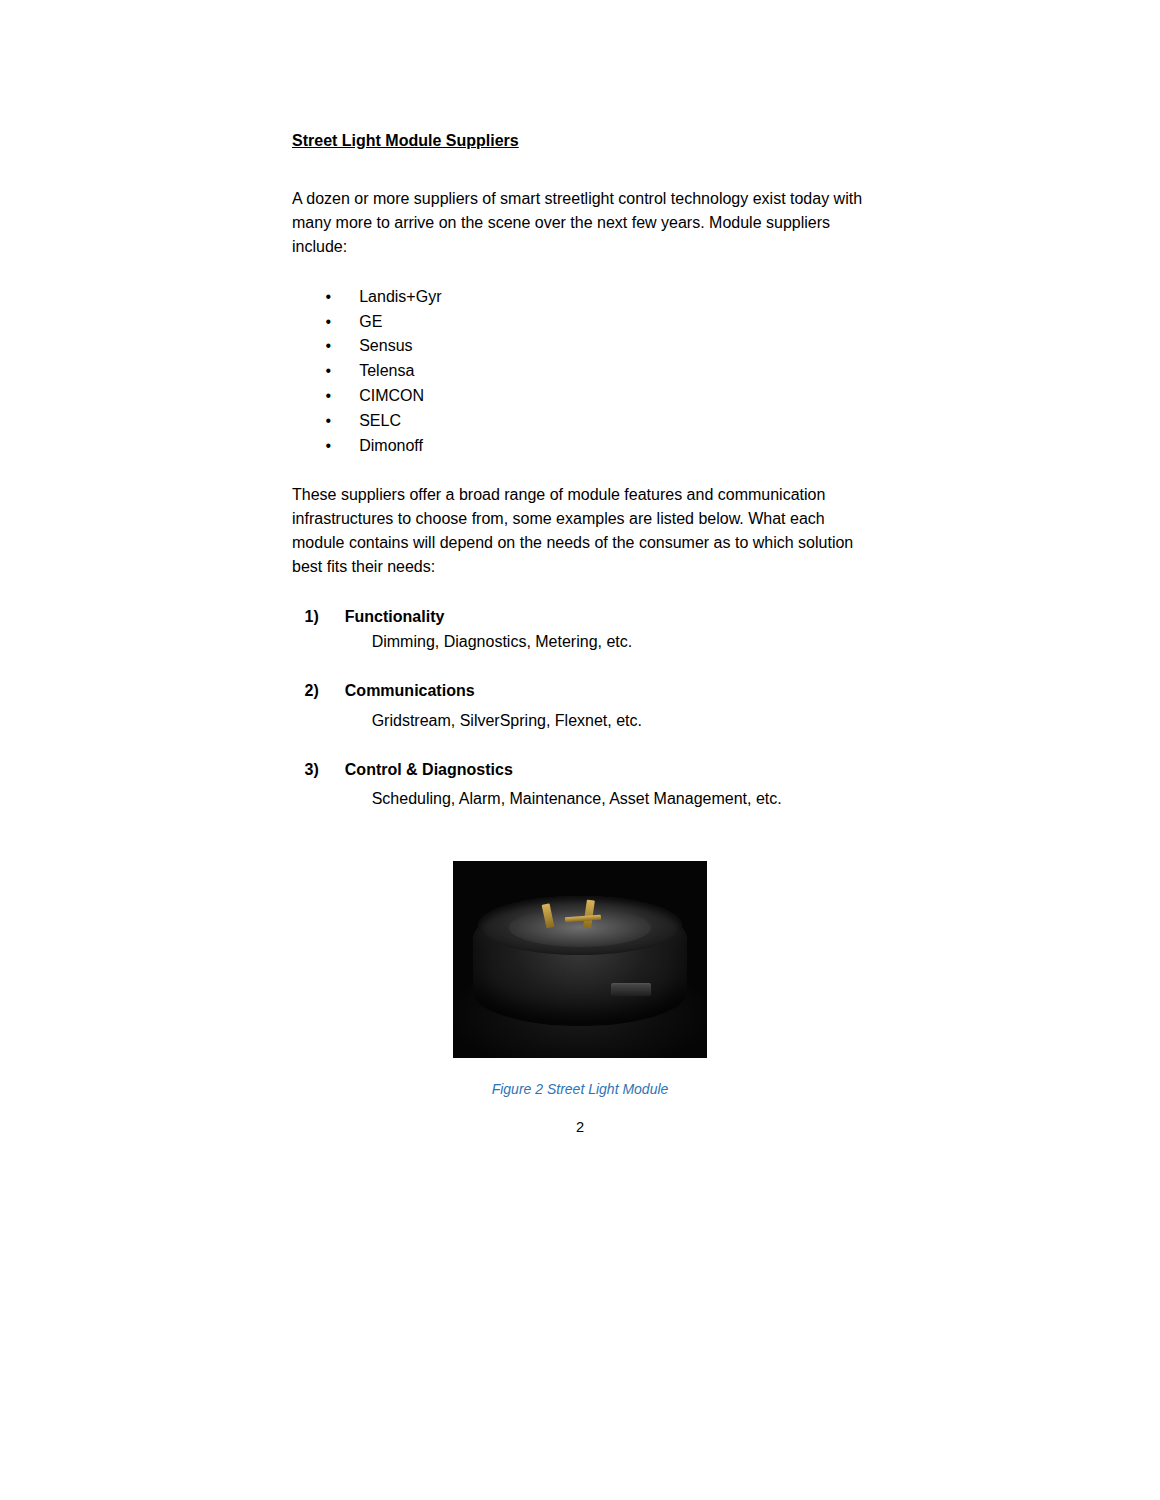Street Light Module Suppliers
A dozen or more suppliers of smart streetlight control technology exist today with many more to arrive on the scene over the next few years. Module suppliers include:
Landis+Gyr
GE
Sensus
Telensa
CIMCON
SELC
Dimonoff
These suppliers offer a broad range of module features and communication infrastructures to choose from, some examples are listed below. What each module contains will depend on the needs of the consumer as to which solution best fits their needs:
1) Functionality Dimming, Diagnostics, Metering, etc.
2) Communications Gridstream, SilverSpring, Flexnet, etc.
3) Control & Diagnostics Scheduling, Alarm, Maintenance, Asset Management, etc.
Figure 2 Street Light Module
2